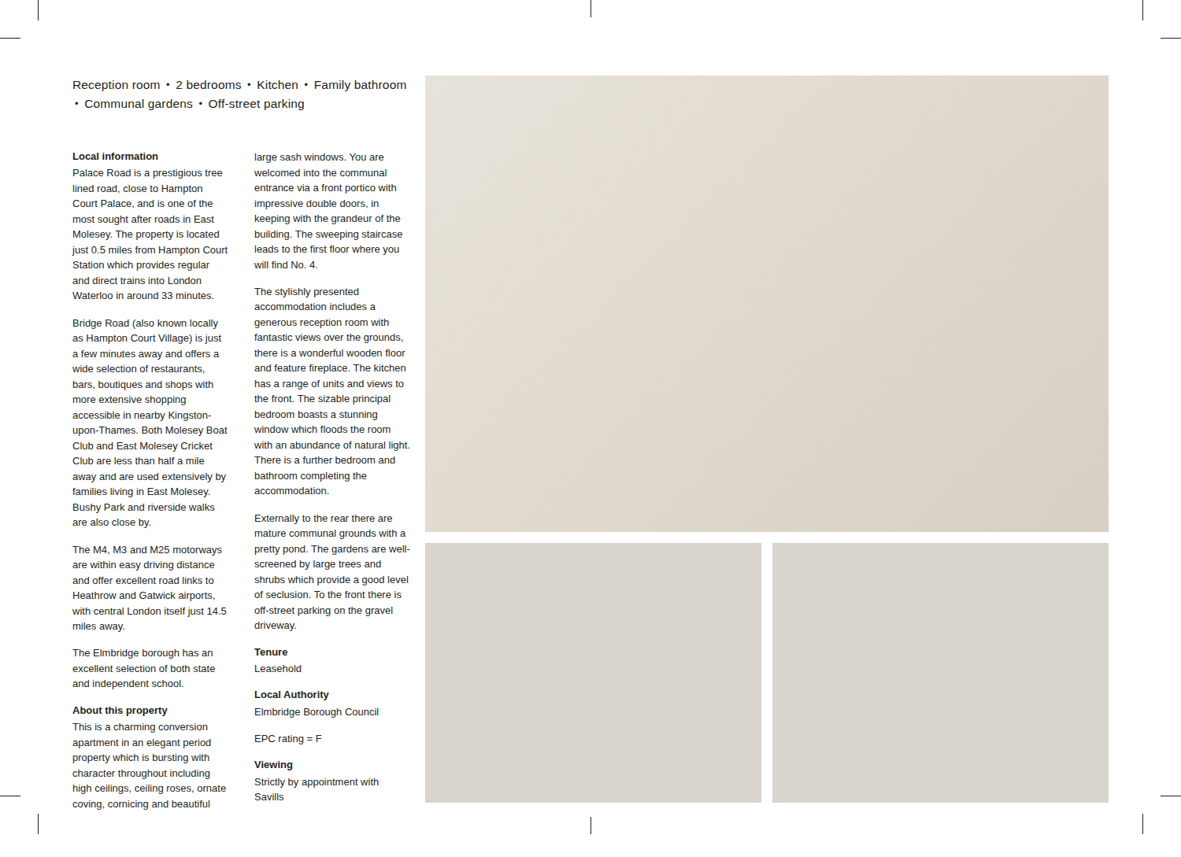Reception room • 2 bedrooms • Kitchen • Family bathroom • Communal gardens • Off-street parking
Local information
Palace Road is a prestigious tree lined road, close to Hampton Court Palace, and is one of the most sought after roads in East Molesey. The property is located just 0.5 miles from Hampton Court Station which provides regular and direct trains into London Waterloo in around 33 minutes.
Bridge Road (also known locally as Hampton Court Village) is just a few minutes away and offers a wide selection of restaurants, bars, boutiques and shops with more extensive shopping accessible in nearby Kingston-upon-Thames. Both Molesey Boat Club and East Molesey Cricket Club are less than half a mile away and are used extensively by families living in East Molesey. Bushy Park and riverside walks are also close by.
The M4, M3 and M25 motorways are within easy driving distance and offer excellent road links to Heathrow and Gatwick airports, with central London itself just 14.5 miles away.
The Elmbridge borough has an excellent selection of both state and independent school.
About this property
This is a charming conversion apartment in an elegant period property which is bursting with character throughout including high ceilings, ceiling roses, ornate coving, cornicing and beautiful large sash windows. You are welcomed into the communal entrance via a front portico with impressive double doors, in keeping with the grandeur of the building. The sweeping staircase leads to the first floor where you will find No. 4.
The stylishly presented accommodation includes a generous reception room with fantastic views over the grounds, there is a wonderful wooden floor and feature fireplace. The kitchen has a range of units and views to the front. The sizable principal bedroom boasts a stunning window which floods the room with an abundance of natural light. There is a further bedroom and bathroom completing the accommodation.
Externally to the rear there are mature communal grounds with a pretty pond. The gardens are well-screened by large trees and shrubs which provide a good level of seclusion. To the front there is off-street parking on the gravel driveway.
Tenure
Leasehold
Local Authority
Elmbridge Borough Council
EPC rating = F
Viewing
Strictly by appointment with Savills